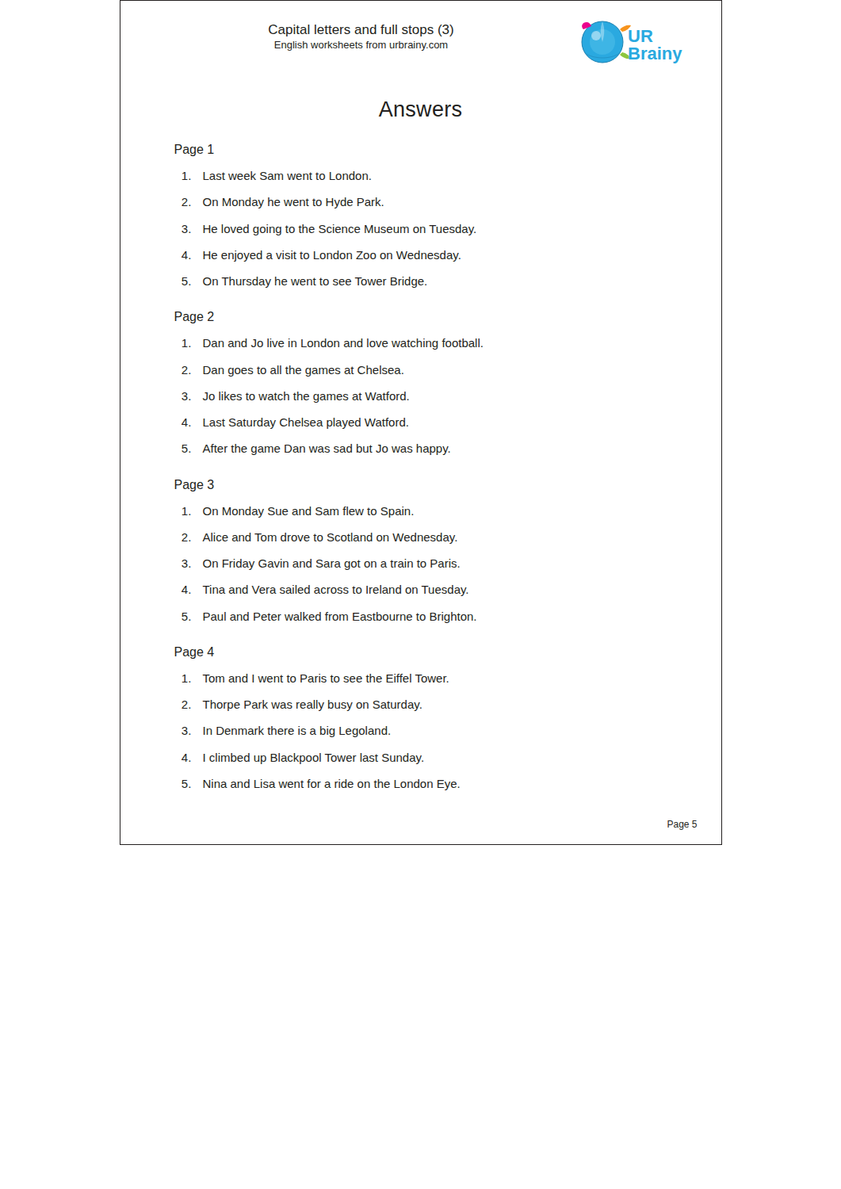Capital letters and full stops (3)
English worksheets from urbrainy.com
UR Brainy
Answers
Page 1
Last week Sam went to London.
On Monday he went to Hyde Park.
He loved going to the Science Museum on Tuesday.
He enjoyed a visit to London Zoo on Wednesday.
On Thursday he went to see Tower Bridge.
Page 2
Dan and Jo live in London and love watching football.
Dan goes to all the games at Chelsea.
Jo likes to watch the games at Watford.
Last Saturday Chelsea played Watford.
After the game Dan was sad but Jo was happy.
Page 3
On Monday Sue and Sam flew to Spain.
Alice and Tom drove to Scotland on Wednesday.
On Friday Gavin and Sara got on a train to Paris.
Tina and Vera sailed across to Ireland on Tuesday.
Paul and Peter walked from Eastbourne to Brighton.
Page 4
Tom and I went to Paris to see the Eiffel Tower.
Thorpe Park was really busy on Saturday.
In Denmark there is a big Legoland.
I climbed up Blackpool Tower last Sunday.
Nina and Lisa went for a ride on the London Eye.
Page 5